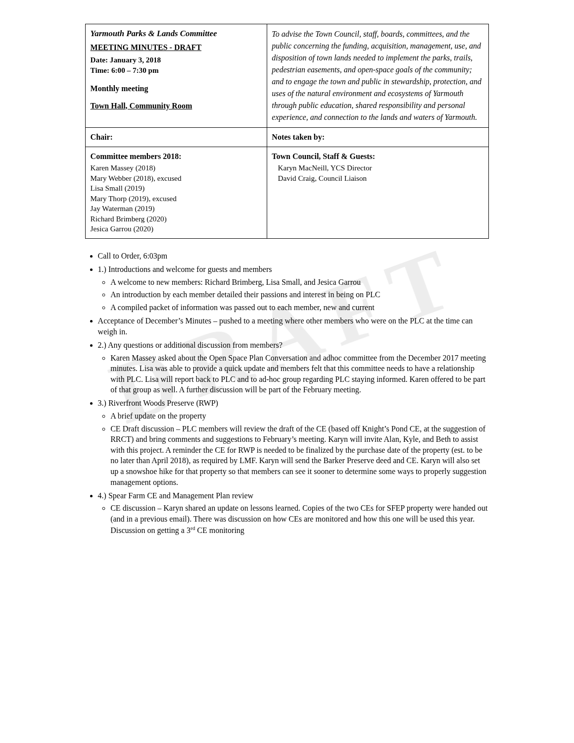| Yarmouth Parks & Lands Committee MEETING MINUTES - DRAFT Date: January 3, 2018 Time: 6:00 – 7:30 pm Monthly meeting Town Hall, Community Room | To advise the Town Council, staff, boards, committees, and the public concerning the funding, acquisition, management, use, and disposition of town lands needed to implement the parks, trails, pedestrian easements, and open-space goals of the community; and to engage the town and public in stewardship, protection, and uses of the natural environment and ecosystems of Yarmouth through public education, shared responsibility and personal experience, and connection to the lands and waters of Yarmouth. |
| Chair: | Notes taken by: |
| Committee members 2018: Karen Massey (2018) Mary Webber (2018), excused Lisa Small (2019) Mary Thorp (2019), excused Jay Waterman (2019) Richard Brimberg (2020) Jesica Garrou (2020) | Town Council, Staff & Guests: Karyn MacNeill, YCS Director David Craig, Council Liaison |
Call to Order, 6:03pm
1.) Introductions and welcome for guests and members
A welcome to new members: Richard Brimberg, Lisa Small, and Jesica Garrou
An introduction by each member detailed their passions and interest in being on PLC
A compiled packet of information was passed out to each member, new and current
Acceptance of December’s Minutes – pushed to a meeting where other members who were on the PLC at the time can weigh in.
2.) Any questions or additional discussion from members?
Karen Massey asked about the Open Space Plan Conversation and adhoc committee from the December 2017 meeting minutes. Lisa was able to provide a quick update and members felt that this committee needs to have a relationship with PLC. Lisa will report back to PLC and to ad-hoc group regarding PLC staying informed. Karen offered to be part of that group as well. A further discussion will be part of the February meeting.
3.) Riverfront Woods Preserve (RWP)
A brief update on the property
CE Draft discussion – PLC members will review the draft of the CE (based off Knight’s Pond CE, at the suggestion of RRCT) and bring comments and suggestions to February’s meeting. Karyn will invite Alan, Kyle, and Beth to assist with this project. A reminder the CE for RWP is needed to be finalized by the purchase date of the property (est. to be no later than April 2018), as required by LMF. Karyn will send the Barker Preserve deed and CE. Karyn will also set up a snowshoe hike for that property so that members can see it sooner to determine some ways to properly suggestion management options.
4.) Spear Farm CE and Management Plan review
CE discussion – Karyn shared an update on lessons learned. Copies of the two CEs for SFEP property were handed out (and in a previous email). There was discussion on how CEs are monitored and how this one will be used this year. Discussion on getting a 3rd CE monitoring